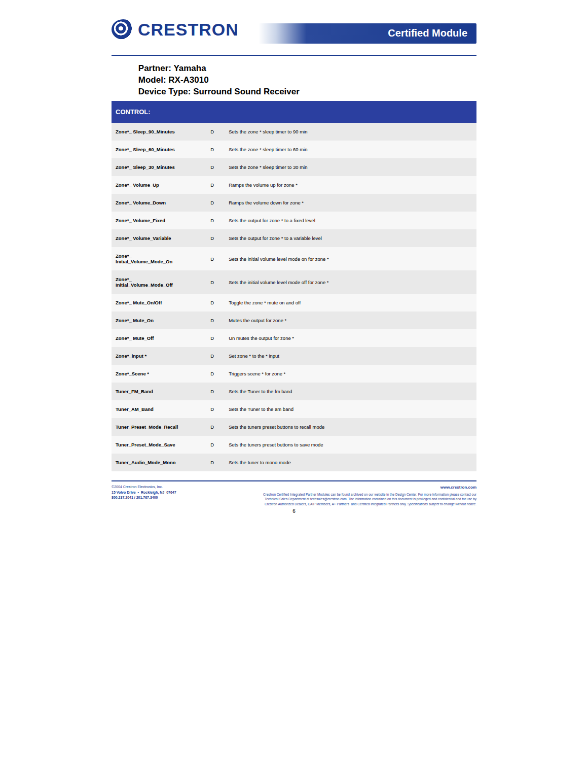CRESTRON
Certified Module
Partner: Yamaha
Model: RX-A3010
Device Type: Surround Sound Receiver
| CONTROL: | | |
| --- | --- | --- |
| Zone*_ Sleep_90_Minutes | D | Sets the zone * sleep timer to 90 min |
| Zone*_ Sleep_60_Minutes | D | Sets the zone * sleep timer to 60 min |
| Zone*_ Sleep_30_Minutes | D | Sets the zone * sleep timer to 30 min |
| Zone*_ Volume_Up | D | Ramps the volume up for zone * |
| Zone*_ Volume_Down | D | Ramps the volume down for zone * |
| Zone*_ Volume_Fixed | D | Sets the output for zone * to a fixed level |
| Zone*_ Volume_Variable | D | Sets the output for zone * to a variable level |
| Zone*_ Initial_Volume_Mode_On | D | Sets the initial volume level mode on for zone * |
| Zone*_ Initial_Volume_Mode_Off | D | Sets the initial volume level mode off for zone * |
| Zone*_ Mute_On/Off | D | Toggle the zone * mute on and off |
| Zone*_ Mute_On | D | Mutes the output for zone * |
| Zone*_ Mute_Off | D | Un mutes the output for zone * |
| Zone*_input * | D | Set zone * to the * input |
| Zone*_Scene * | D | Triggers scene * for zone * |
| Tuner_FM_Band | D | Sets the Tuner to the fm band |
| Tuner_AM_Band | D | Sets the Tuner to the am band |
| Tuner_Preset_Mode_Recall | D | Sets the tuners preset buttons to recall mode |
| Tuner_Preset_Mode_Save | D | Sets the tuners preset buttons to save mode |
| Tuner_Audio_Mode_Mono | D | Sets the tuner to mono mode |
©2004 Crestron Electronics, Inc.
15 Volvo Drive • Rockleigh, NJ 07647
800.237.2041 / 201.767.3400
www.crestron.com
Crestron Certified Integrated Partner Modules can be found archived on our website in the Design Center. For more information please contact our
Technical Sales Department at techsales@crestron.com. The information contained on this document is privileged and confidential and for use by
Crestron Authorized Dealers, CAIP Members, A+ Partners and Certified Integrated Partners only. Specifications subject to change without notice.
6